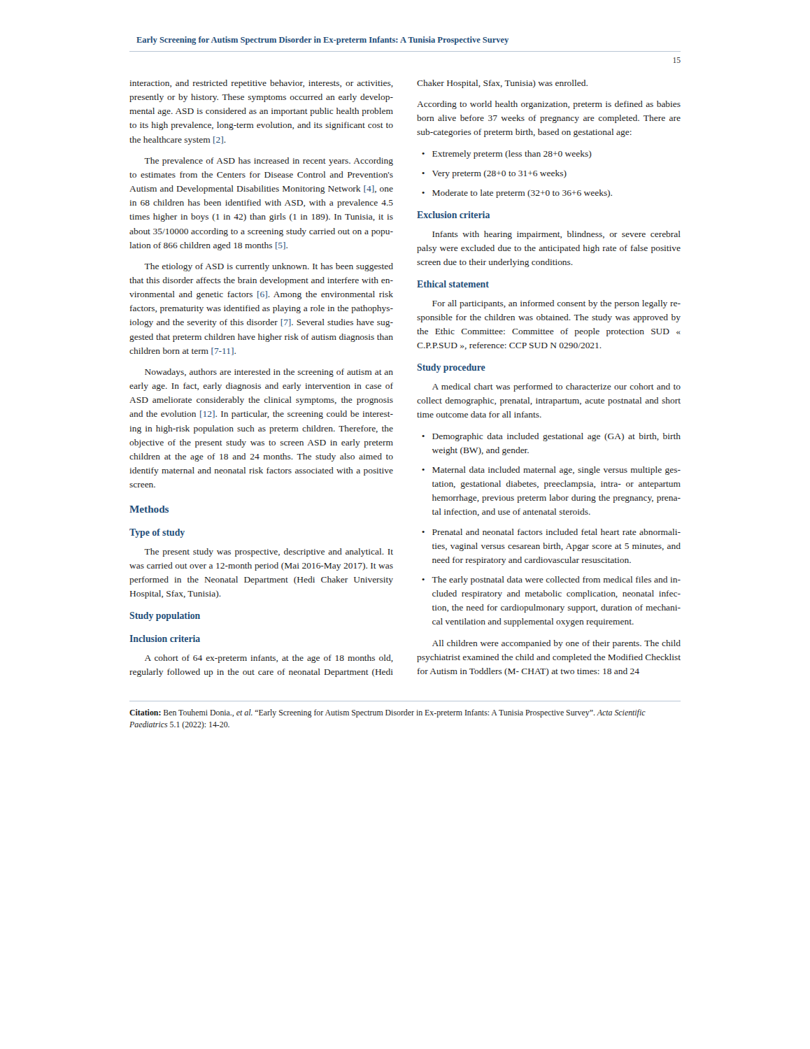Early Screening for Autism Spectrum Disorder in Ex-preterm Infants: A Tunisia Prospective Survey
15
interaction, and restricted repetitive behavior, interests, or activities, presently or by history. These symptoms occurred an early developmental age. ASD is considered as an important public health problem to its high prevalence, long-term evolution, and its significant cost to the healthcare system [2].
The prevalence of ASD has increased in recent years. According to estimates from the Centers for Disease Control and Prevention's Autism and Developmental Disabilities Monitoring Network [4], one in 68 children has been identified with ASD, with a prevalence 4.5 times higher in boys (1 in 42) than girls (1 in 189). In Tunisia, it is about 35/10000 according to a screening study carried out on a population of 866 children aged 18 months [5].
The etiology of ASD is currently unknown. It has been suggested that this disorder affects the brain development and interfere with environmental and genetic factors [6]. Among the environmental risk factors, prematurity was identified as playing a role in the pathophysiology and the severity of this disorder [7]. Several studies have suggested that preterm children have higher risk of autism diagnosis than children born at term [7-11].
Nowadays, authors are interested in the screening of autism at an early age. In fact, early diagnosis and early intervention in case of ASD ameliorate considerably the clinical symptoms, the prognosis and the evolution [12]. In particular, the screening could be interesting in high-risk population such as preterm children. Therefore, the objective of the present study was to screen ASD in early preterm children at the age of 18 and 24 months. The study also aimed to identify maternal and neonatal risk factors associated with a positive screen.
Methods
Type of study
The present study was prospective, descriptive and analytical. It was carried out over a 12-month period (Mai 2016-May 2017). It was performed in the Neonatal Department (Hedi Chaker University Hospital, Sfax, Tunisia).
Study population
Inclusion criteria
A cohort of 64 ex-preterm infants, at the age of 18 months old, regularly followed up in the out care of neonatal Department (Hedi Chaker Hospital, Sfax, Tunisia) was enrolled.
According to world health organization, preterm is defined as babies born alive before 37 weeks of pregnancy are completed. There are sub-categories of preterm birth, based on gestational age:
Extremely preterm (less than 28+0 weeks)
Very preterm (28+0 to 31+6 weeks)
Moderate to late preterm (32+0 to 36+6 weeks).
Exclusion criteria
Infants with hearing impairment, blindness, or severe cerebral palsy were excluded due to the anticipated high rate of false positive screen due to their underlying conditions.
Ethical statement
For all participants, an informed consent by the person legally responsible for the children was obtained. The study was approved by the Ethic Committee: Committee of people protection SUD « C.P.P.SUD », reference: CCP SUD N 0290/2021.
Study procedure
A medical chart was performed to characterize our cohort and to collect demographic, prenatal, intrapartum, acute postnatal and short time outcome data for all infants.
Demographic data included gestational age (GA) at birth, birth weight (BW), and gender.
Maternal data included maternal age, single versus multiple gestation, gestational diabetes, preeclampsia, intra- or antepartum hemorrhage, previous preterm labor during the pregnancy, prenatal infection, and use of antenatal steroids.
Prenatal and neonatal factors included fetal heart rate abnormalities, vaginal versus cesarean birth, Apgar score at 5 minutes, and need for respiratory and cardiovascular resuscitation.
The early postnatal data were collected from medical files and included respiratory and metabolic complication, neonatal infection, the need for cardiopulmonary support, duration of mechanical ventilation and supplemental oxygen requirement.
All children were accompanied by one of their parents. The child psychiatrist examined the child and completed the Modified Checklist for Autism in Toddlers (M- CHAT) at two times: 18 and 24
Citation: Ben Touhemi Donia., et al. “Early Screening for Autism Spectrum Disorder in Ex-preterm Infants: A Tunisia Prospective Survey”. Acta Scientific Paediatrics 5.1 (2022): 14-20.